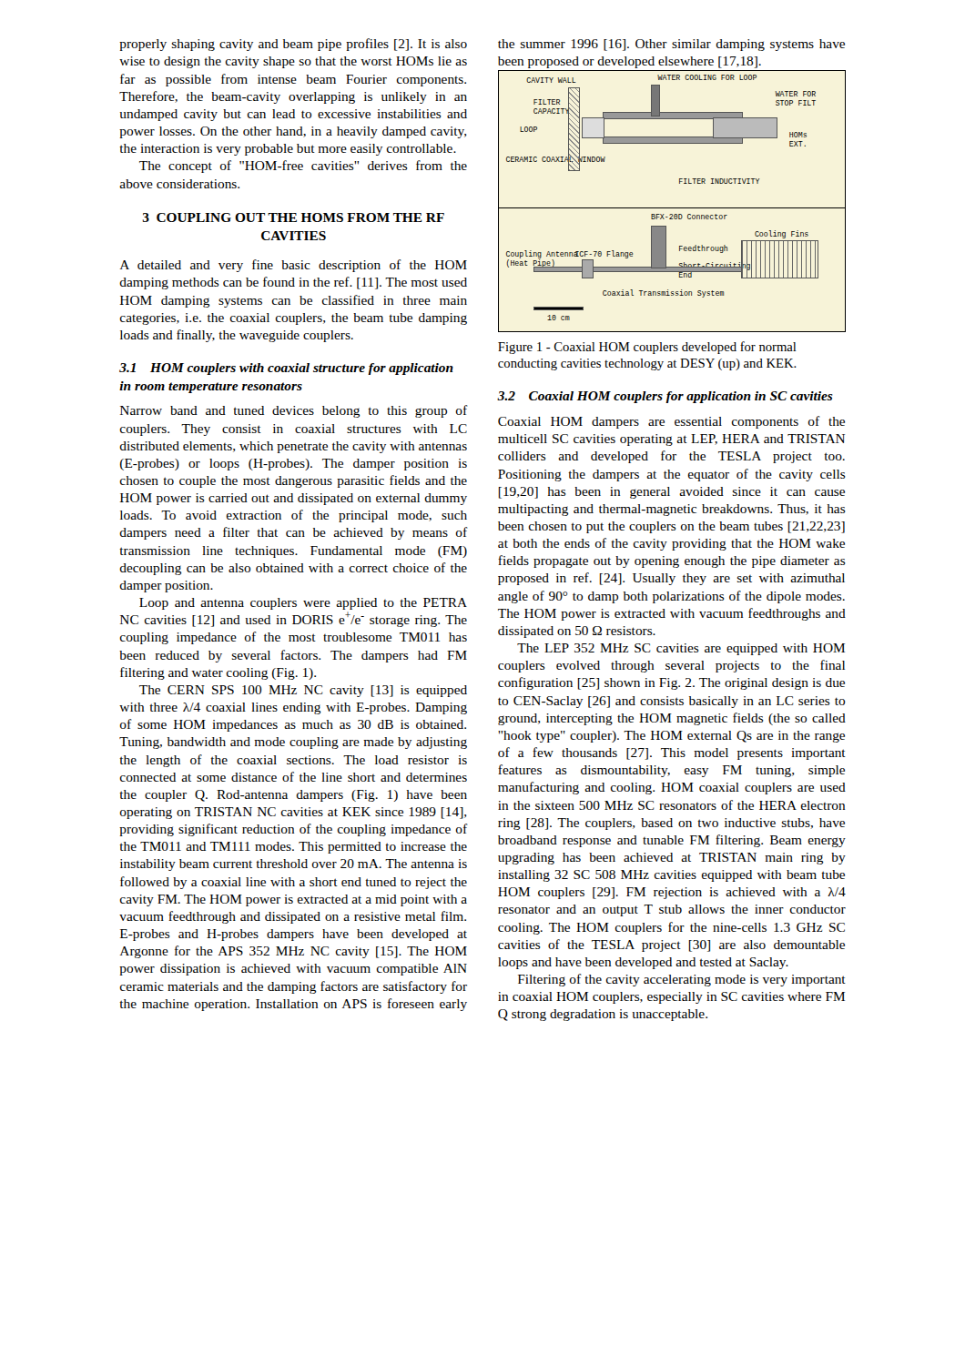properly shaping cavity and beam pipe profiles [2]. It is also wise to design the cavity shape so that the worst HOMs lie as far as possible from intense beam Fourier components. Therefore, the beam-cavity overlapping is unlikely in an undamped cavity but can lead to excessive instabilities and power losses. On the other hand, in a heavily damped cavity, the interaction is very probable but more easily controllable.
The concept of "HOM-free cavities" derives from the above considerations.
3 Coupling out the HOMs from the RF Cavities
A detailed and very fine basic description of the HOM damping methods can be found in the ref. [11]. The most used HOM damping systems can be classified in three main categories, i.e. the coaxial couplers, the beam tube damping loads and finally, the waveguide couplers.
3.1 HOM couplers with coaxial structure for application in room temperature resonators
Narrow band and tuned devices belong to this group of couplers. They consist in coaxial structures with LC distributed elements, which penetrate the cavity with antennas (E-probes) or loops (H-probes). The damper position is chosen to couple the most dangerous parasitic fields and the HOM power is carried out and dissipated on external dummy loads. To avoid extraction of the principal mode, such dampers need a filter that can be achieved by means of transmission line techniques. Fundamental mode (FM) decoupling can be also obtained with a correct choice of the damper position.
Loop and antenna couplers were applied to the PETRA NC cavities [12] and used in DORIS e+/e- storage ring. The coupling impedance of the most troublesome TM011 has been reduced by several factors. The dampers had FM filtering and water cooling (Fig. 1).
The CERN SPS 100 MHz NC cavity [13] is equipped with three λ/4 coaxial lines ending with E-probes. Damping of some HOM impedances as much as 30 dB is obtained. Tuning, bandwidth and mode coupling are made by adjusting the length of the coaxial sections. The load resistor is connected at some distance of the line short and determines the coupler Q. Rod-antenna dampers (Fig. 1) have been operating on TRISTAN NC cavities at KEK since 1989 [14], providing significant reduction of the coupling impedance of the TM011 and TM111 modes. This permitted to increase the instability beam current threshold over 20 mA. The antenna is followed by a coaxial line with a short end tuned to reject the cavity FM. The HOM power is extracted at a mid point with a vacuum feedthrough and dissipated on a resistive metal film. E-probes and H-probes dampers have been developed at Argonne for the APS 352 MHz NC cavity [15]. The HOM power dissipation is achieved with vacuum compatible AlN ceramic materials and the damping factors are satisfactory for the machine operation. Installation on APS is foreseen early the summer 1996 [16]. Other similar damping systems have been proposed or developed elsewhere [17,18].
CAVITY WALL WATER COOLING FOR LOOP WATER FOR
STOP FILT FILTER
CAPACITY LOOP HOMs
EXT. CERAMIC COAXIAL WINDOW FILTER INDUCTIVITY
BFX-20D Connector Cooling Fins Coupling Antenna
(Heat Pipe) ICF-70 Flange Feedthrough Short-Circuiting
End Coaxial Transmission System 10 cm
Figure 1 - Coaxial HOM couplers developed for normal conducting cavities technology at DESY (up) and KEK.
3.2 Coaxial HOM couplers for application in SC cavities
Coaxial HOM dampers are essential components of the multicell SC cavities operating at LEP, HERA and TRISTAN colliders and developed for the TESLA project too. Positioning the dampers at the equator of the cavity cells [19,20] has been in general avoided since it can cause multipacting and thermal-magnetic breakdowns. Thus, it has been chosen to put the couplers on the beam tubes [21,22,23] at both the ends of the cavity providing that the HOM wake fields propagate out by opening enough the pipe diameter as proposed in ref. [24]. Usually they are set with azimuthal angle of 90° to damp both polarizations of the dipole modes. The HOM power is extracted with vacuum feedthroughs and dissipated on 50 Ω resistors.
The LEP 352 MHz SC cavities are equipped with HOM couplers evolved through several projects to the final configuration [25] shown in Fig. 2. The original design is due to CEN-Saclay [26] and consists basically in an LC series to ground, intercepting the HOM magnetic fields (the so called "hook type" coupler). The HOM external Qs are in the range of a few thousands [27]. This model presents important features as dismountability, easy FM tuning, simple manufacturing and cooling. HOM coaxial couplers are used in the sixteen 500 MHz SC resonators of the HERA electron ring [28]. The couplers, based on two inductive stubs, have broadband response and tunable FM filtering. Beam energy upgrading has been achieved at TRISTAN main ring by installing 32 SC 508 MHz cavities equipped with beam tube HOM couplers [29]. FM rejection is achieved with a λ/4 resonator and an output T stub allows the inner conductor cooling. The HOM couplers for the nine-cells 1.3 GHz SC cavities of the TESLA project [30] are also demountable loops and have been developed and tested at Saclay.
Filtering of the cavity accelerating mode is very important in coaxial HOM couplers, especially in SC cavities where FM Q strong degradation is unacceptable.